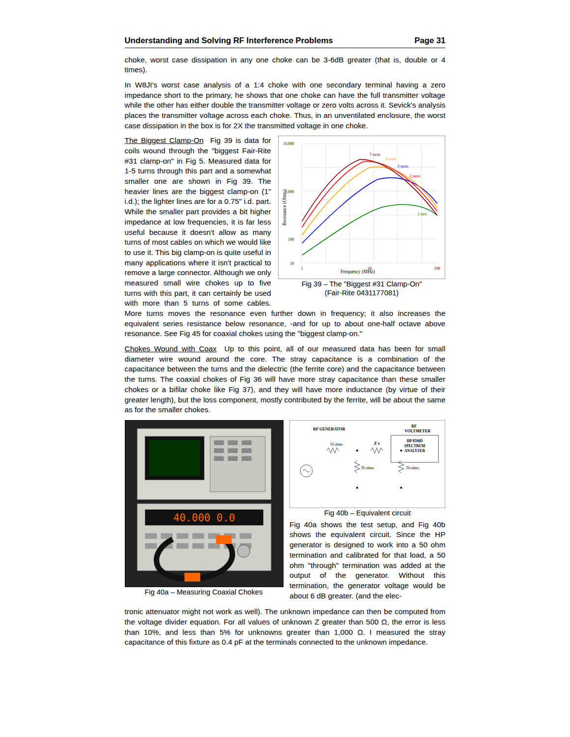Understanding and Solving RF Interference Problems Page 31
choke, worst case dissipation in any one choke can be 3-6dB greater (that is, double or 4 times).
In W8JI's worst case analysis of a 1:4 choke with one secondary terminal having a zero impedance short to the primary, he shows that one choke can have the full transmitter voltage while the other has either double the transmitter voltage or zero volts across it. Sevick's analysis places the transmitter voltage across each choke. Thus, in an unventilated enclosure, the worst case dissipation in the box is for 2X the transmitted voltage in one choke.
Fig 39 – The "Biggest #31 Clamp-On"
(Fair-Rite 0431177081)
The Biggest Clamp-On Fig 39 is data for coils wound through the "biggest Fair-Rite #31 clamp-on" in Fig 5. Measured data for 1-5 turns through this part and a somewhat smaller one are shown in Fig 39. The heavier lines are the biggest clamp-on (1" i.d.); the lighter lines are for a 0.75" i.d. part. While the smaller part provides a bit higher impedance at low frequencies, it is far less useful because it doesn't allow as many turns of most cables on which we would like to use it. This big clamp-on is quite useful in many applications where it isn't practical to remove a large connector. Although we only measured small wire chokes up to five turns with this part, it can certainly be used with more than 5 turns of some cables. More turns moves the resonance even further down in frequency; it also increases the equivalent series resistance below resonance, -and for up to about one-half octave above resonance. See Fig 45 for coaxial chokes using the "biggest clamp-on."
Chokes Wound with Coax Up to this point, all of our measured data has been for small diameter wire wound around the core. The stray capacitance is a combination of the capacitance between the turns and the dielectric (the ferrite core) and the capacitance between the turns. The coaxial chokes of Fig 36 will have more stray capacitance than these smaller chokes or a bifilar choke like Fig 37), and they will have more inductance (by virtue of their greater length), but the loss component, mostly contributed by the ferrite, will be about the same as for the smaller chokes.
Fig 40a – Measuring Coaxial Chokes
Fig 40b – Equivalent circuit
Fig 40a shows the test setup, and Fig 40b shows the equivalent circuit. Since the HP generator is designed to work into a 50 ohm termination and calibrated for that load, a 50 ohm "through" termination was added at the output of the generator. Without this termination, the generator voltage would be about 6 dB greater. (and the elec-
tronic attenuator might not work as well). The unknown impedance can then be computed from the voltage divider equation. For all values of unknown Z greater than 500 Ω, the error is less than 10%, and less than 5% for unknowns greater than 1,000 Ω. I measured the stray capacitance of this fixture as 0.4 pF at the terminals connected to the unknown impedance.